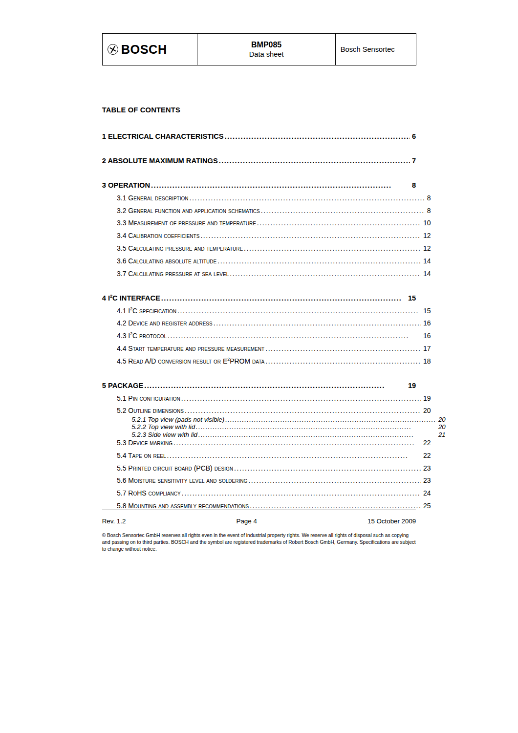BOSCH
BMP085
Data sheet
Bosch Sensortec
TABLE OF CONTENTS
1 ELECTRICAL CHARACTERISTICS .......................................................................................... 6
2 ABSOLUTE MAXIMUM RATINGS .......................................................................................... 7
3 OPERATION .......................................................................................... 8
3.1 General description .......................................................................................... 8
3.2 General function and application schematics .......................................................................................... 8
3.3 Measurement of pressure and temperature .......................................................................................... 10
3.4 Calibration coefficients .......................................................................................... 12
3.5 Calculating pressure and temperature .......................................................................................... 12
3.6 Calculating absolute altitude .......................................................................................... 14
3.7 Calculating pressure at sea level .......................................................................................... 14
4 I2C INTERFACE .......................................................................................... 15
4.1 I2C specification .......................................................................................... 15
4.2 Device and register address .......................................................................................... 16
4.3 I2C protocol .......................................................................................... 16
4.4 Start temperature and pressure measurement .......................................................................................... 17
4.5 Read A/D conversion result or E2PROM data .......................................................................................... 18
5 PACKAGE .......................................................................................... 19
5.1 Pin configuration .......................................................................................... 19
5.2 Outline dimensions .......................................................................................... 20
5.2.1 Top view (pads not visible) .......................................................................................... 20
5.2.2 Top view with lid .......................................................................................... 20
5.2.3 Side view with lid .......................................................................................... 21
5.3 Device marking .......................................................................................... 22
5.4 Tape on reel .......................................................................................... 22
5.5 Printed circuit board (PCB) design .......................................................................................... 23
5.6 Moisture sensitivity level and soldering .......................................................................................... 23
5.7 RoHS compliancy .......................................................................................... 24
5.8 Mounting and assembly recommendations .......................................................................................... 25
Rev. 1.2 Page 4 15 October 2009
© Bosch Sensortec GmbH reserves all rights even in the event of industrial property rights. We reserve all rights of disposal such as copying and passing on to third parties. BOSCH and the symbol are registered trademarks of Robert Bosch GmbH, Germany. Specifications are subject to change without notice.